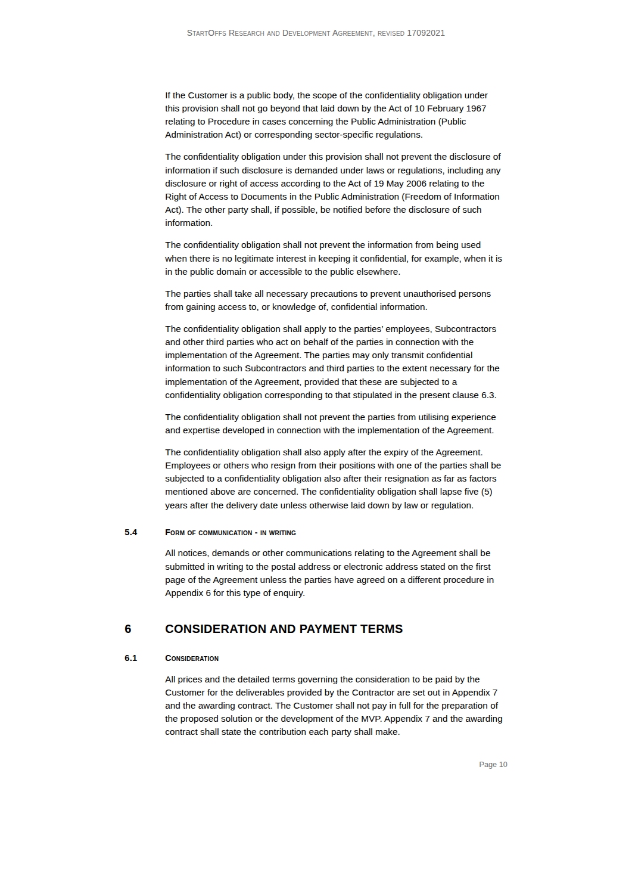StartOffs Research and Development Agreement, revised 17092021
If the Customer is a public body, the scope of the confidentiality obligation under this provision shall not go beyond that laid down by the Act of 10 February 1967 relating to Procedure in cases concerning the Public Administration (Public Administration Act) or corresponding sector-specific regulations.
The confidentiality obligation under this provision shall not prevent the disclosure of information if such disclosure is demanded under laws or regulations, including any disclosure or right of access according to the Act of 19 May 2006 relating to the Right of Access to Documents in the Public Administration (Freedom of Information Act). The other party shall, if possible, be notified before the disclosure of such information.
The confidentiality obligation shall not prevent the information from being used when there is no legitimate interest in keeping it confidential, for example, when it is in the public domain or accessible to the public elsewhere.
The parties shall take all necessary precautions to prevent unauthorised persons from gaining access to, or knowledge of, confidential information.
The confidentiality obligation shall apply to the parties’ employees, Subcontractors and other third parties who act on behalf of the parties in connection with the implementation of the Agreement. The parties may only transmit confidential information to such Subcontractors and third parties to the extent necessary for the implementation of the Agreement, provided that these are subjected to a confidentiality obligation corresponding to that stipulated in the present clause 6.3.
The confidentiality obligation shall not prevent the parties from utilising experience and expertise developed in connection with the implementation of the Agreement.
The confidentiality obligation shall also apply after the expiry of the Agreement. Employees or others who resign from their positions with one of the parties shall be subjected to a confidentiality obligation also after their resignation as far as factors mentioned above are concerned. The confidentiality obligation shall lapse five (5) years after the delivery date unless otherwise laid down by law or regulation.
5.4 Form of communication - in writing
All notices, demands or other communications relating to the Agreement shall be submitted in writing to the postal address or electronic address stated on the first page of the Agreement unless the parties have agreed on a different procedure in Appendix 6 for this type of enquiry.
6 CONSIDERATION AND PAYMENT TERMS
6.1 Consideration
All prices and the detailed terms governing the consideration to be paid by the Customer for the deliverables provided by the Contractor are set out in Appendix 7 and the awarding contract. The Customer shall not pay in full for the preparation of the proposed solution or the development of the MVP. Appendix 7 and the awarding contract shall state the contribution each party shall make.
Page 10